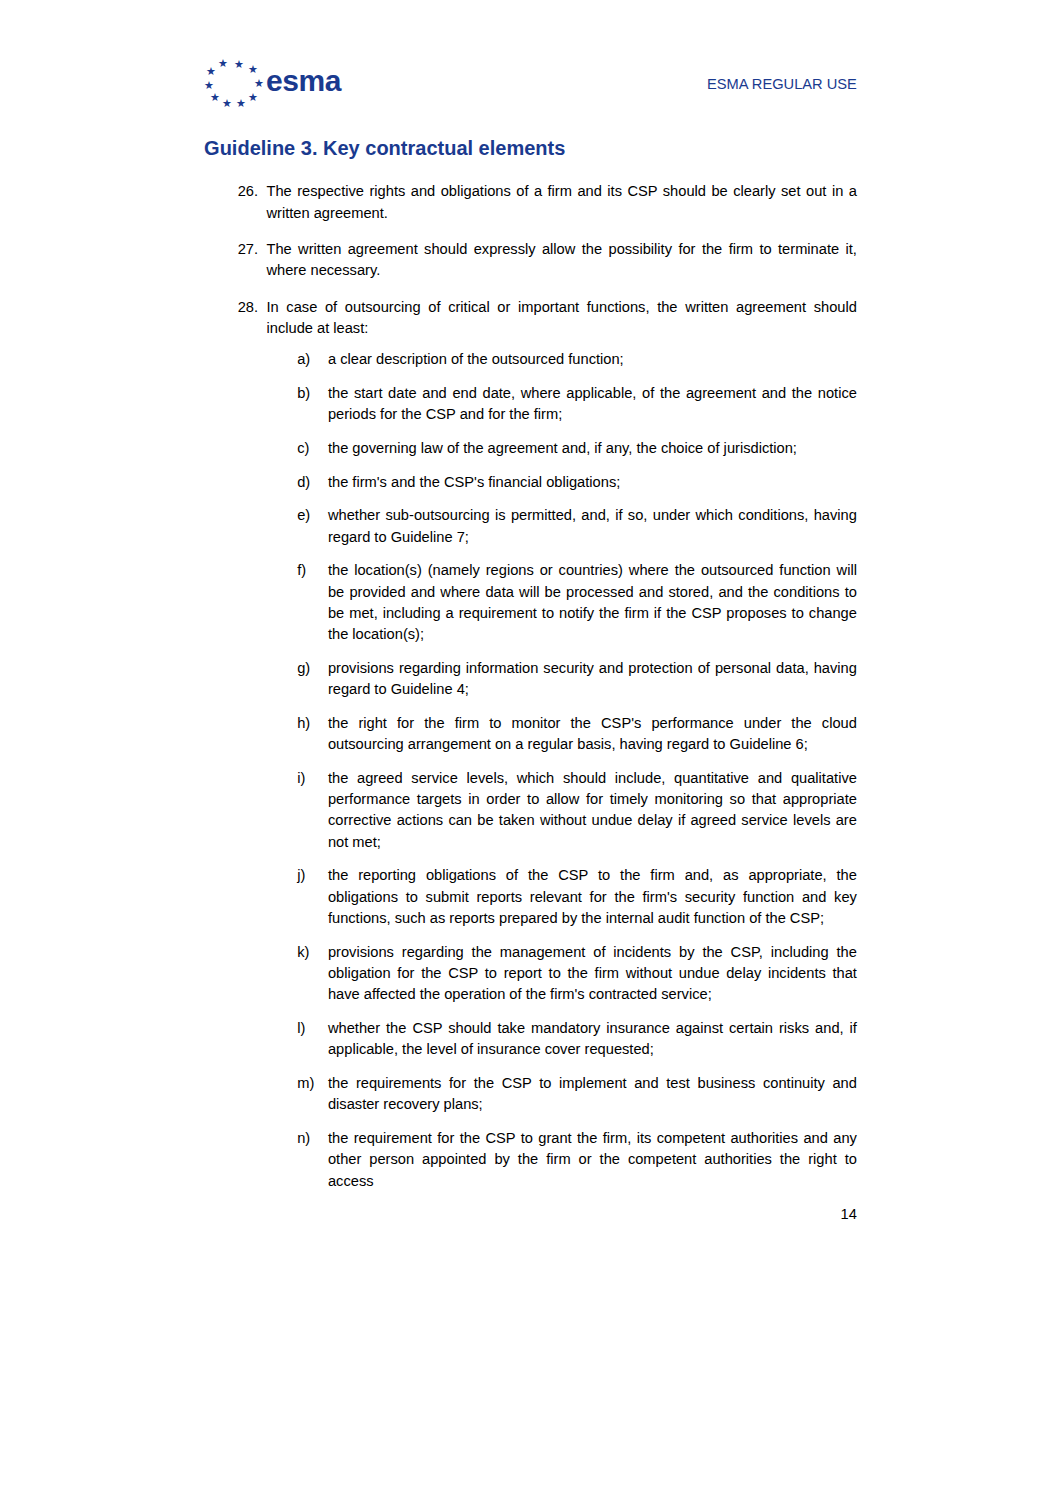★ ★ ★ ★ ★ ★ ★ ★ ★ ★
esma
ESMA REGULAR USE
Guideline 3. Key contractual elements
The respective rights and obligations of a firm and its CSP should be clearly set out in a written agreement.
The written agreement should expressly allow the possibility for the firm to terminate it, where necessary.
In case of outsourcing of critical or important functions, the written agreement should include at least:
a clear description of the outsourced function;
the start date and end date, where applicable, of the agreement and the notice periods for the CSP and for the firm;
the governing law of the agreement and, if any, the choice of jurisdiction;
the firm's and the CSP's financial obligations;
whether sub-outsourcing is permitted, and, if so, under which conditions, having regard to Guideline 7;
the location(s) (namely regions or countries) where the outsourced function will be provided and where data will be processed and stored, and the conditions to be met, including a requirement to notify the firm if the CSP proposes to change the location(s);
provisions regarding information security and protection of personal data, having regard to Guideline 4;
the right for the firm to monitor the CSP's performance under the cloud outsourcing arrangement on a regular basis, having regard to Guideline 6;
the agreed service levels, which should include, quantitative and qualitative performance targets in order to allow for timely monitoring so that appropriate corrective actions can be taken without undue delay if agreed service levels are not met;
the reporting obligations of the CSP to the firm and, as appropriate, the obligations to submit reports relevant for the firm's security function and key functions, such as reports prepared by the internal audit function of the CSP;
provisions regarding the management of incidents by the CSP, including the obligation for the CSP to report to the firm without undue delay incidents that have affected the operation of the firm's contracted service;
whether the CSP should take mandatory insurance against certain risks and, if applicable, the level of insurance cover requested;
the requirements for the CSP to implement and test business continuity and disaster recovery plans;
the requirement for the CSP to grant the firm, its competent authorities and any other person appointed by the firm or the competent authorities the right to access
14